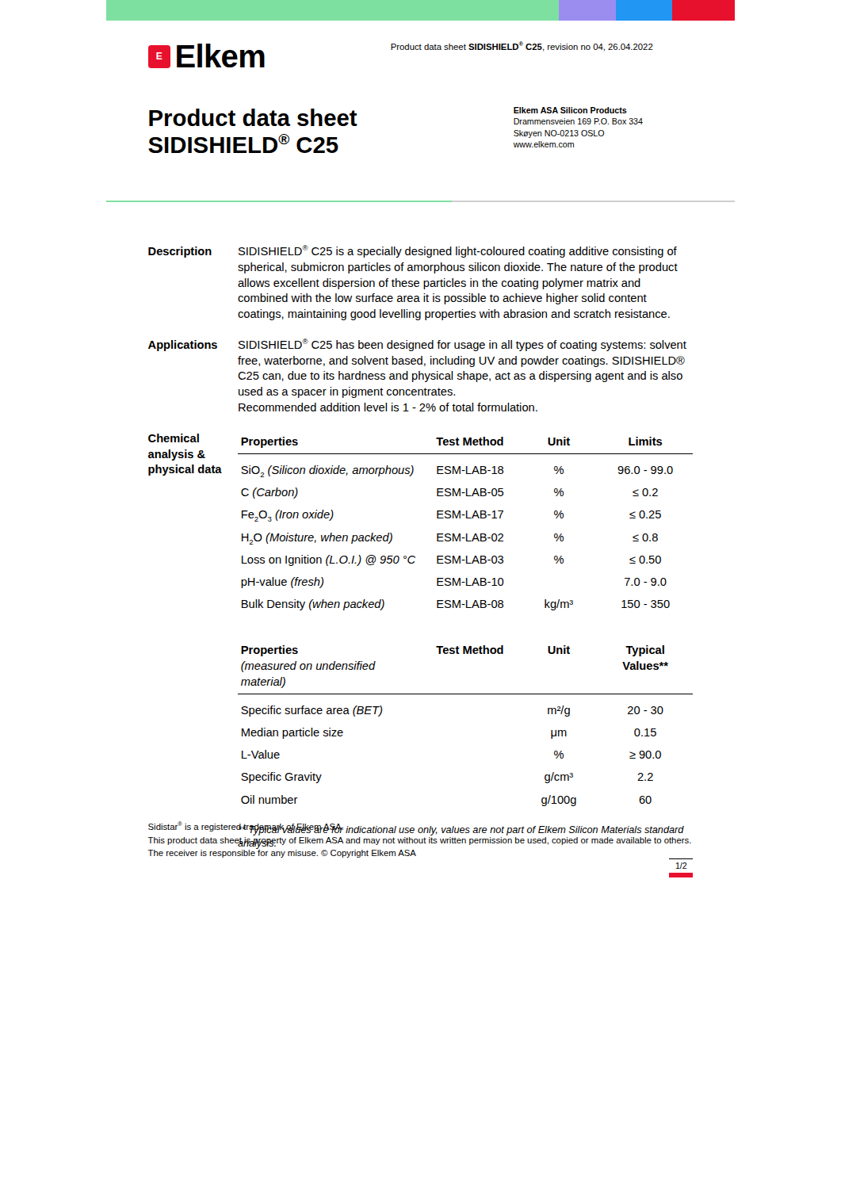EElkem
Product data sheet SIDISHIELD® C25, revision no 04, 26.04.2022
Product data sheet
SIDISHIELD® C25
Elkem ASA Silicon Products
Drammensveien 169 P.O. Box 334
Skøyen NO-0213 OSLO
www.elkem.com
Description
SIDISHIELD® C25 is a specially designed light-coloured coating additive consisting of spherical, submicron particles of amorphous silicon dioxide. The nature of the product allows excellent dispersion of these particles in the coating polymer matrix and combined with the low surface area it is possible to achieve higher solid content coatings, maintaining good levelling properties with abrasion and scratch resistance.
Applications
SIDISHIELD® C25 has been designed for usage in all types of coating systems: solvent free, waterborne, and solvent based, including UV and powder coatings. SIDISHIELD® C25 can, due to its hardness and physical shape, act as a dispersing agent and is also used as a spacer in pigment concentrates.
Recommended addition level is 1 - 2% of total formulation.
Chemical
analysis &
physical data
| Properties | Test Method | Unit | Limits |
| --- | --- | --- | --- |
| SiO 2 (Silicon dioxide, amorphous) | ESM-LAB-18 | % | 96.0 - 99.0 |
| C (Carbon) | ESM-LAB-05 | % | ≤ 0.2 |
| Fe 2 O 3 (Iron oxide) | ESM-LAB-17 | % | ≤ 0.25 |
| H 2 O (Moisture, when packed) | ESM-LAB-02 | % | ≤ 0.8 |
| Loss on Ignition (L.O.I.) @ 950 °C | ESM-LAB-03 | % | ≤ 0.50 |
| pH-value (fresh) | ESM-LAB-10 | | 7.0 - 9.0 |
| Bulk Density (when packed) | ESM-LAB-08 | kg/m³ | 150 - 350 |
| Properties (measured on undensified material) | Test Method | Unit | Typical Values** |
| --- | --- | --- | --- |
| Specific surface area (BET) | | m²/g | 20 - 30 |
| Median particle size | | μm | 0.15 |
| L-Value | | % | ≥ 90.0 |
| Specific Gravity | | g/cm³ | 2.2 |
| Oil number | | g/100g | 60 |
** Typical values are for indicational use only, values are not part of Elkem Silicon Materials standard analysis.
Sidistar® is a registered trademark of Elkem ASA.
This product data sheet is property of Elkem ASA and may not without its written permission be used, copied or made available to others.
The receiver is responsible for any misuse. © Copyright Elkem ASA
1/2